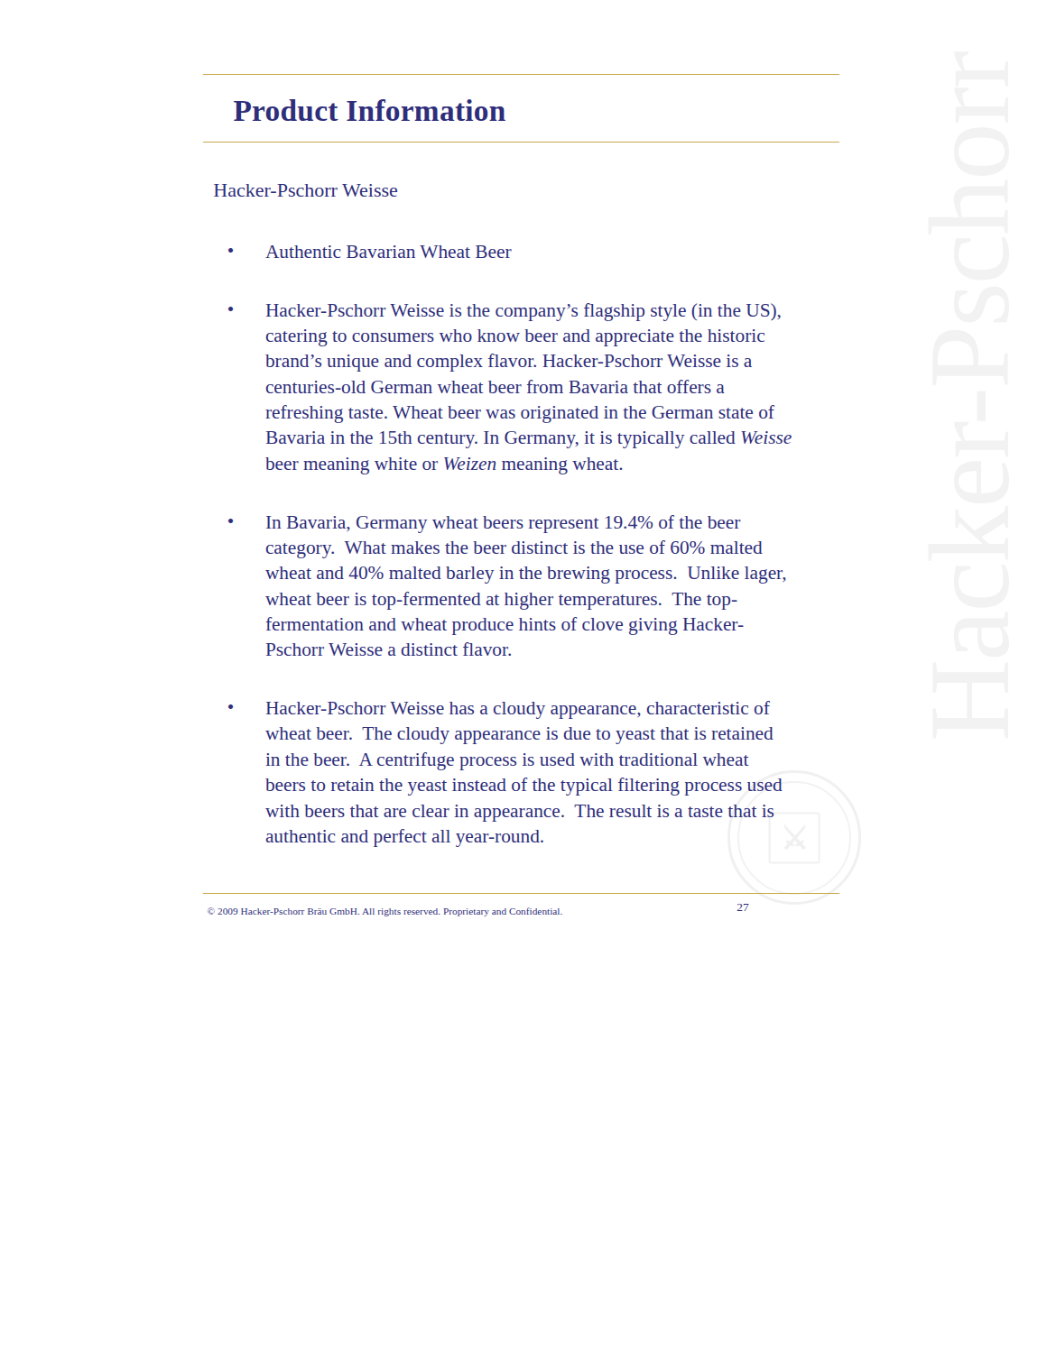Hacker-Pschorr
⚔
Product Information
Hacker-Pschorr Weisse
Authentic Bavarian Wheat Beer
Hacker-Pschorr Weisse is the company’s flagship style (in the US), catering to consumers who know beer and appreciate the historic brand’s unique and complex flavor. Hacker-Pschorr Weisse is a centuries-old German wheat beer from Bavaria that offers a refreshing taste. Wheat beer was originated in the German state of Bavaria in the 15th century. In Germany, it is typically called Weisse beer meaning white or Weizen meaning wheat.
In Bavaria, Germany wheat beers represent 19.4% of the beer category. What makes the beer distinct is the use of 60% malted wheat and 40% malted barley in the brewing process. Unlike lager, wheat beer is top-fermented at higher temperatures. The top-fermentation and wheat produce hints of clove giving Hacker-Pschorr Weisse a distinct flavor.
Hacker-Pschorr Weisse has a cloudy appearance, characteristic of wheat beer. The cloudy appearance is due to yeast that is retained in the beer. A centrifuge process is used with traditional wheat beers to retain the yeast instead of the typical filtering process used with beers that are clear in appearance. The result is a taste that is authentic and perfect all year-round.
© 2009 Hacker-Pschorr Bräu GmbH. All rights reserved. Proprietary and Confidential. 27